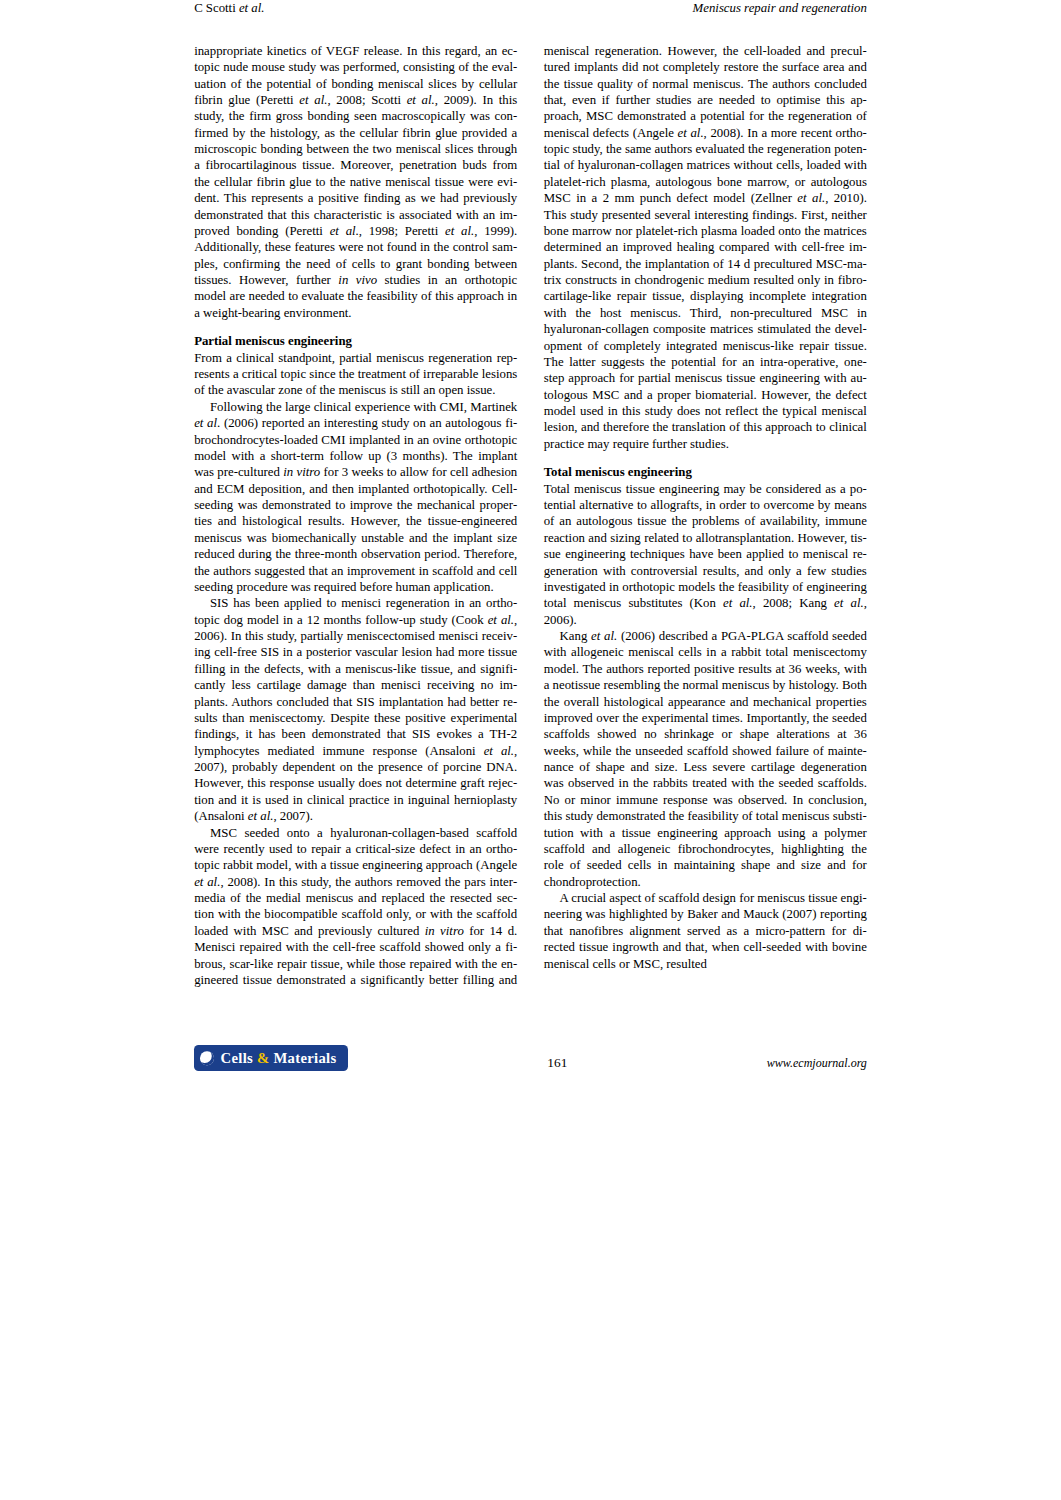C Scotti et al.
Meniscus repair and regeneration
inappropriate kinetics of VEGF release. In this regard, an ectopic nude mouse study was performed, consisting of the evaluation of the potential of bonding meniscal slices by cellular fibrin glue (Peretti et al., 2008; Scotti et al., 2009). In this study, the firm gross bonding seen macroscopically was confirmed by the histology, as the cellular fibrin glue provided a microscopic bonding between the two meniscal slices through a fibrocartilaginous tissue. Moreover, penetration buds from the cellular fibrin glue to the native meniscal tissue were evident. This represents a positive finding as we had previously demonstrated that this characteristic is associated with an improved bonding (Peretti et al., 1998; Peretti et al., 1999). Additionally, these features were not found in the control samples, confirming the need of cells to grant bonding between tissues. However, further in vivo studies in an orthotopic model are needed to evaluate the feasibility of this approach in a weight-bearing environment.
Partial meniscus engineering
From a clinical standpoint, partial meniscus regeneration represents a critical topic since the treatment of irreparable lesions of the avascular zone of the meniscus is still an open issue.
Following the large clinical experience with CMI, Martinek et al. (2006) reported an interesting study on an autologous fibrochondrocytes-loaded CMI implanted in an ovine orthotopic model with a short-term follow up (3 months). The implant was pre-cultured in vitro for 3 weeks to allow for cell adhesion and ECM deposition, and then implanted orthotopically. Cell-seeding was demonstrated to improve the mechanical properties and histological results. However, the tissue-engineered meniscus was biomechanically unstable and the implant size reduced during the three-month observation period. Therefore, the authors suggested that an improvement in scaffold and cell seeding procedure was required before human application.
SIS has been applied to menisci regeneration in an orthotopic dog model in a 12 months follow-up study (Cook et al., 2006). In this study, partially meniscectomised menisci receiving cell-free SIS in a posterior vascular lesion had more tissue filling in the defects, with a meniscus-like tissue, and significantly less cartilage damage than menisci receiving no implants. Authors concluded that SIS implantation had better results than meniscectomy. Despite these positive experimental findings, it has been demonstrated that SIS evokes a TH-2 lymphocytes mediated immune response (Ansaloni et al., 2007), probably dependent on the presence of porcine DNA. However, this response usually does not determine graft rejection and it is used in clinical practice in inguinal hernioplasty (Ansaloni et al., 2007).
MSC seeded onto a hyaluronan-collagen-based scaffold were recently used to repair a critical-size defect in an orthotopic rabbit model, with a tissue engineering approach (Angele et al., 2008). In this study, the authors removed the pars intermedia of the medial meniscus and replaced the resected section with the biocompatible scaffold only, or with the scaffold loaded with MSC and previously cultured in vitro for 14 d. Menisci repaired with the cell-free scaffold showed only a fibrous, scar-like repair tissue, while those repaired with the engineered tissue demonstrated a significantly better filling and meniscal regeneration. However, the cell-loaded and precultured implants did not completely restore the surface area and the tissue quality of normal meniscus. The authors concluded that, even if further studies are needed to optimise this approach, MSC demonstrated a potential for the regeneration of meniscal defects (Angele et al., 2008). In a more recent orthotopic study, the same authors evaluated the regeneration potential of hyaluronan-collagen matrices without cells, loaded with platelet-rich plasma, autologous bone marrow, or autologous MSC in a 2 mm punch defect model (Zellner et al., 2010). This study presented several interesting findings. First, neither bone marrow nor platelet-rich plasma loaded onto the matrices determined an improved healing compared with cell-free implants. Second, the implantation of 14 d precultured MSC-matrix constructs in chondrogenic medium resulted only in fibrocartilage-like repair tissue, displaying incomplete integration with the host meniscus. Third, non-precultured MSC in hyaluronan-collagen composite matrices stimulated the development of completely integrated meniscus-like repair tissue. The latter suggests the potential for an intra-operative, one-step approach for partial meniscus tissue engineering with autologous MSC and a proper biomaterial. However, the defect model used in this study does not reflect the typical meniscal lesion, and therefore the translation of this approach to clinical practice may require further studies.
Total meniscus engineering
Total meniscus tissue engineering may be considered as a potential alternative to allografts, in order to overcome by means of an autologous tissue the problems of availability, immune reaction and sizing related to allotransplantation. However, tissue engineering techniques have been applied to meniscal regeneration with controversial results, and only a few studies investigated in orthotopic models the feasibility of engineering total meniscus substitutes (Kon et al., 2008; Kang et al., 2006).
Kang et al. (2006) described a PGA-PLGA scaffold seeded with allogeneic meniscal cells in a rabbit total meniscectomy model. The authors reported positive results at 36 weeks, with a neotissue resembling the normal meniscus by histology. Both the overall histological appearance and mechanical properties improved over the experimental times. Importantly, the seeded scaffolds showed no shrinkage or shape alterations at 36 weeks, while the unseeded scaffold showed failure of maintenance of shape and size. Less severe cartilage degeneration was observed in the rabbits treated with the seeded scaffolds. No or minor immune response was observed. In conclusion, this study demonstrated the feasibility of total meniscus substitution with a tissue engineering approach using a polymer scaffold and allogeneic fibrochondrocytes, highlighting the role of seeded cells in maintaining shape and size and for chondroprotection.
A crucial aspect of scaffold design for meniscus tissue engineering was highlighted by Baker and Mauck (2007) reporting that nanofibres alignment served as a micro-pattern for directed tissue ingrowth and that, when cell-seeded with bovine meniscal cells or MSC, resulted
Cells & Materials
161
www.ecmjournal.org